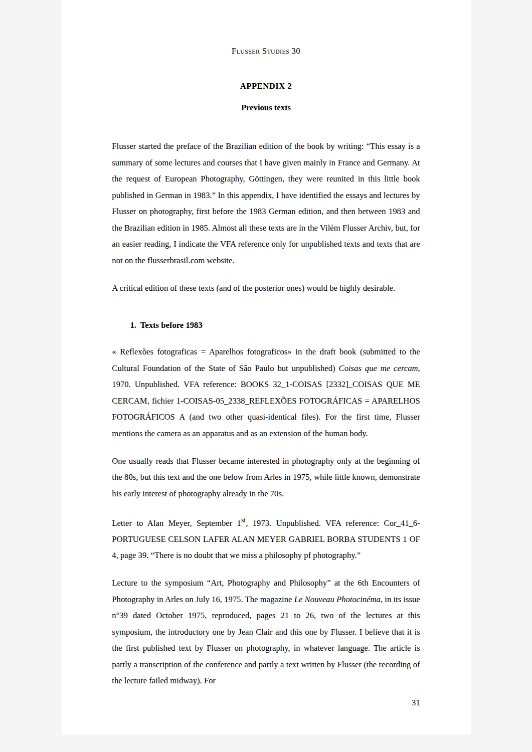Flusser Studies 30
APPENDIX 2
Previous texts
Flusser started the preface of the Brazilian edition of the book by writing: “This essay is a summary of some lectures and courses that I have given mainly in France and Germany. At the request of European Photography, Göttingen, they were reunited in this little book published in German in 1983.” In this appendix, I have identified the essays and lectures by Flusser on photography, first before the 1983 German edition, and then between 1983 and the Brazilian edition in 1985. Almost all these texts are in the Vilém Flusser Archiv, but, for an easier reading, I indicate the VFA reference only for unpublished texts and texts that are not on the flusserbrasil.com website.
A critical edition of these texts (and of the posterior ones) would be highly desirable.
Texts before 1983
« Reflexões fotograficas = Aparelhos fotograficos» in the draft book (submitted to the Cultural Foundation of the State of São Paulo but unpublished) Coisas que me cercam, 1970. Unpublished. VFA reference: BOOKS 32_1-COISAS [2332]_COISAS QUE ME CERCAM, fichier 1-COISAS-05_2338_REFLEXÕES FOTOGRÁFICAS = APARELHOS FOTOGRÁFICOS A (and two other quasi-identical files). For the first time, Flusser mentions the camera as an apparatus and as an extension of the human body.
One usually reads that Flusser became interested in photography only at the beginning of the 80s, but this text and the one below from Arles in 1975, while little known, demonstrate his early interest of photography already in the 70s.
Letter to Alan Meyer, September 1st, 1973. Unpublished. VFA reference: Cor_41_6-PORTUGUESE CELSON LAFER ALAN MEYER GABRIEL BORBA STUDENTS 1 OF 4, page 39. “There is no doubt that we miss a philosophy pf photography.”
Lecture to the symposium “Art, Photography and Philosophy” at the 6th Encounters of Photography in Arles on July 16, 1975. The magazine Le Nouveau Photocinéma, in its issue n°39 dated October 1975, reproduced, pages 21 to 26, two of the lectures at this symposium, the introductory one by Jean Clair and this one by Flusser. I believe that it is the first published text by Flusser on photography, in whatever language. The article is partly a transcription of the conference and partly a text written by Flusser (the recording of the lecture failed midway). For
31